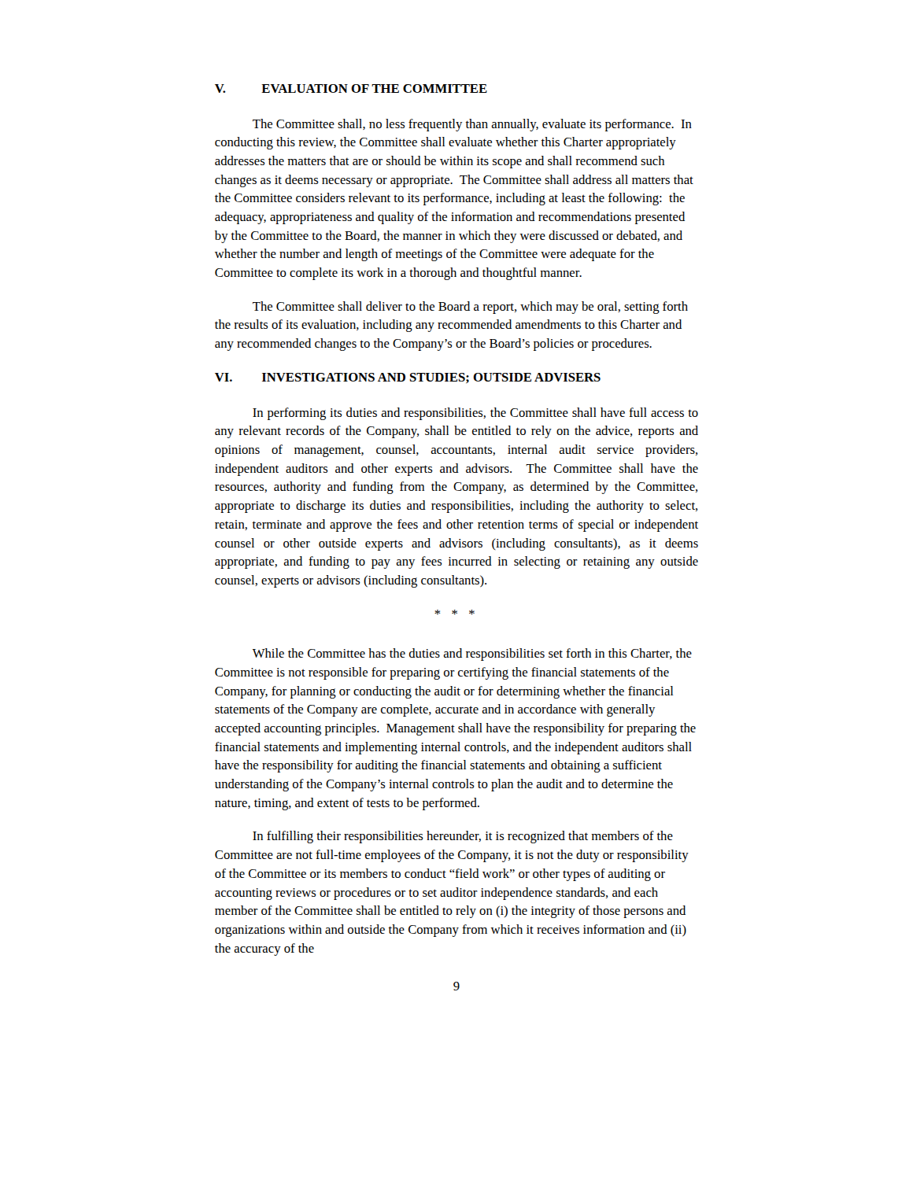V. Evaluation of the Committee
The Committee shall, no less frequently than annually, evaluate its performance. In conducting this review, the Committee shall evaluate whether this Charter appropriately addresses the matters that are or should be within its scope and shall recommend such changes as it deems necessary or appropriate. The Committee shall address all matters that the Committee considers relevant to its performance, including at least the following: the adequacy, appropriateness and quality of the information and recommendations presented by the Committee to the Board, the manner in which they were discussed or debated, and whether the number and length of meetings of the Committee were adequate for the Committee to complete its work in a thorough and thoughtful manner.
The Committee shall deliver to the Board a report, which may be oral, setting forth the results of its evaluation, including any recommended amendments to this Charter and any recommended changes to the Company’s or the Board’s policies or procedures.
VI. Investigations and Studies; Outside Advisers
In performing its duties and responsibilities, the Committee shall have full access to any relevant records of the Company, shall be entitled to rely on the advice, reports and opinions of management, counsel, accountants, internal audit service providers, independent auditors and other experts and advisors. The Committee shall have the resources, authority and funding from the Company, as determined by the Committee, appropriate to discharge its duties and responsibilities, including the authority to select, retain, terminate and approve the fees and other retention terms of special or independent counsel or other outside experts and advisors (including consultants), as it deems appropriate, and funding to pay any fees incurred in selecting or retaining any outside counsel, experts or advisors (including consultants).
* * *
While the Committee has the duties and responsibilities set forth in this Charter, the Committee is not responsible for preparing or certifying the financial statements of the Company, for planning or conducting the audit or for determining whether the financial statements of the Company are complete, accurate and in accordance with generally accepted accounting principles. Management shall have the responsibility for preparing the financial statements and implementing internal controls, and the independent auditors shall have the responsibility for auditing the financial statements and obtaining a sufficient understanding of the Company’s internal controls to plan the audit and to determine the nature, timing, and extent of tests to be performed.
In fulfilling their responsibilities hereunder, it is recognized that members of the Committee are not full-time employees of the Company, it is not the duty or responsibility of the Committee or its members to conduct “field work” or other types of auditing or accounting reviews or procedures or to set auditor independence standards, and each member of the Committee shall be entitled to rely on (i) the integrity of those persons and organizations within and outside the Company from which it receives information and (ii) the accuracy of the
9